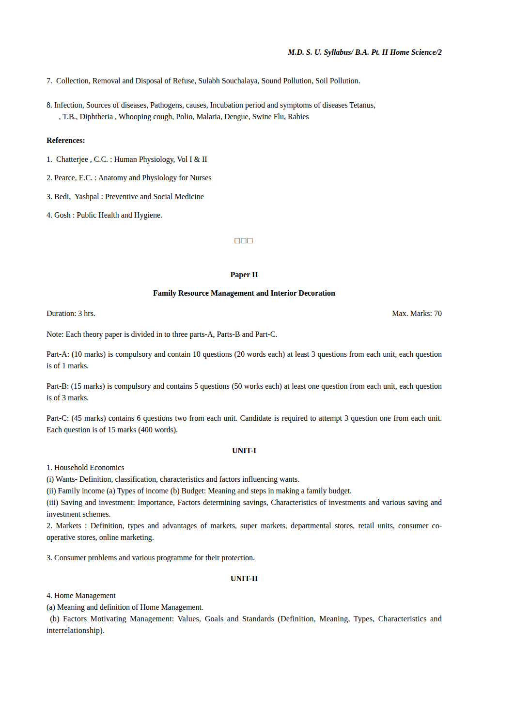M.D. S. U. Syllabus/ B.A. Pt. II Home Science/2
7. Collection, Removal and Disposal of Refuse, Sulabh Souchalaya, Sound Pollution, Soil Pollution.
8. Infection, Sources of diseases, Pathogens, causes, Incubation period and symptoms of diseases Tetanus, , T.B., Diphtheria , Whooping cough, Polio, Malaria, Dengue, Swine Flu, Rabies
References:
1. Chatterjee , C.C. : Human Physiology, Vol I & II
2. Pearce, E.C. : Anatomy and Physiology for Nurses
3. Bedi, Yashpal : Preventive and Social Medicine
4. Gosh : Public Health and Hygiene.
□□□
Paper II
Family Resource Management and Interior Decoration
Duration: 3 hrs. Max. Marks: 70
Note: Each theory paper is divided in to three parts-A, Parts-B and Part-C.
Part-A: (10 marks) is compulsory and contain 10 questions (20 words each) at least 3 questions from each unit, each question is of 1 marks.
Part-B: (15 marks) is compulsory and contains 5 questions (50 works each) at least one question from each unit, each question is of 3 marks.
Part-C: (45 marks) contains 6 questions two from each unit. Candidate is required to attempt 3 question one from each unit. Each question is of 15 marks (400 words).
UNIT-I
1. Household Economics
(i) Wants- Definition, classification, characteristics and factors influencing wants.
(ii) Family income (a) Types of income (b) Budget: Meaning and steps in making a family budget.
(iii) Saving and investment: Importance, Factors determining savings, Characteristics of investments and various saving and investment schemes.
2. Markets : Definition, types and advantages of markets, super markets, departmental stores, retail units, consumer co-operative stores, online marketing.
3. Consumer problems and various programme for their protection.
UNIT-II
4. Home Management
(a) Meaning and definition of Home Management.
(b) Factors Motivating Management: Values, Goals and Standards (Definition, Meaning, Types, Characteristics and interrelationship).